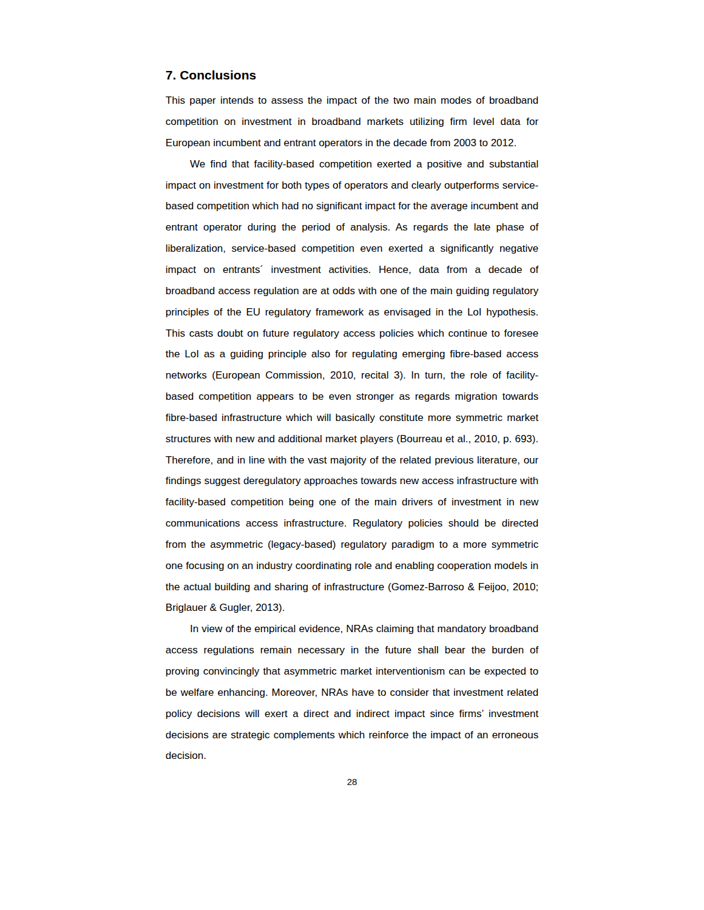7. Conclusions
This paper intends to assess the impact of the two main modes of broadband competition on investment in broadband markets utilizing firm level data for European incumbent and entrant operators in the decade from 2003 to 2012.
We find that facility-based competition exerted a positive and substantial impact on investment for both types of operators and clearly outperforms service-based competition which had no significant impact for the average incumbent and entrant operator during the period of analysis. As regards the late phase of liberalization, service-based competition even exerted a significantly negative impact on entrants´ investment activities. Hence, data from a decade of broadband access regulation are at odds with one of the main guiding regulatory principles of the EU regulatory framework as envisaged in the LoI hypothesis. This casts doubt on future regulatory access policies which continue to foresee the LoI as a guiding principle also for regulating emerging fibre-based access networks (European Commission, 2010, recital 3). In turn, the role of facility-based competition appears to be even stronger as regards migration towards fibre-based infrastructure which will basically constitute more symmetric market structures with new and additional market players (Bourreau et al., 2010, p. 693). Therefore, and in line with the vast majority of the related previous literature, our findings suggest deregulatory approaches towards new access infrastructure with facility-based competition being one of the main drivers of investment in new communications access infrastructure. Regulatory policies should be directed from the asymmetric (legacy-based) regulatory paradigm to a more symmetric one focusing on an industry coordinating role and enabling cooperation models in the actual building and sharing of infrastructure (Gomez-Barroso & Feijoo, 2010; Briglauer & Gugler, 2013).
In view of the empirical evidence, NRAs claiming that mandatory broadband access regulations remain necessary in the future shall bear the burden of proving convincingly that asymmetric market interventionism can be expected to be welfare enhancing. Moreover, NRAs have to consider that investment related policy decisions will exert a direct and indirect impact since firms’ investment decisions are strategic complements which reinforce the impact of an erroneous decision.
28